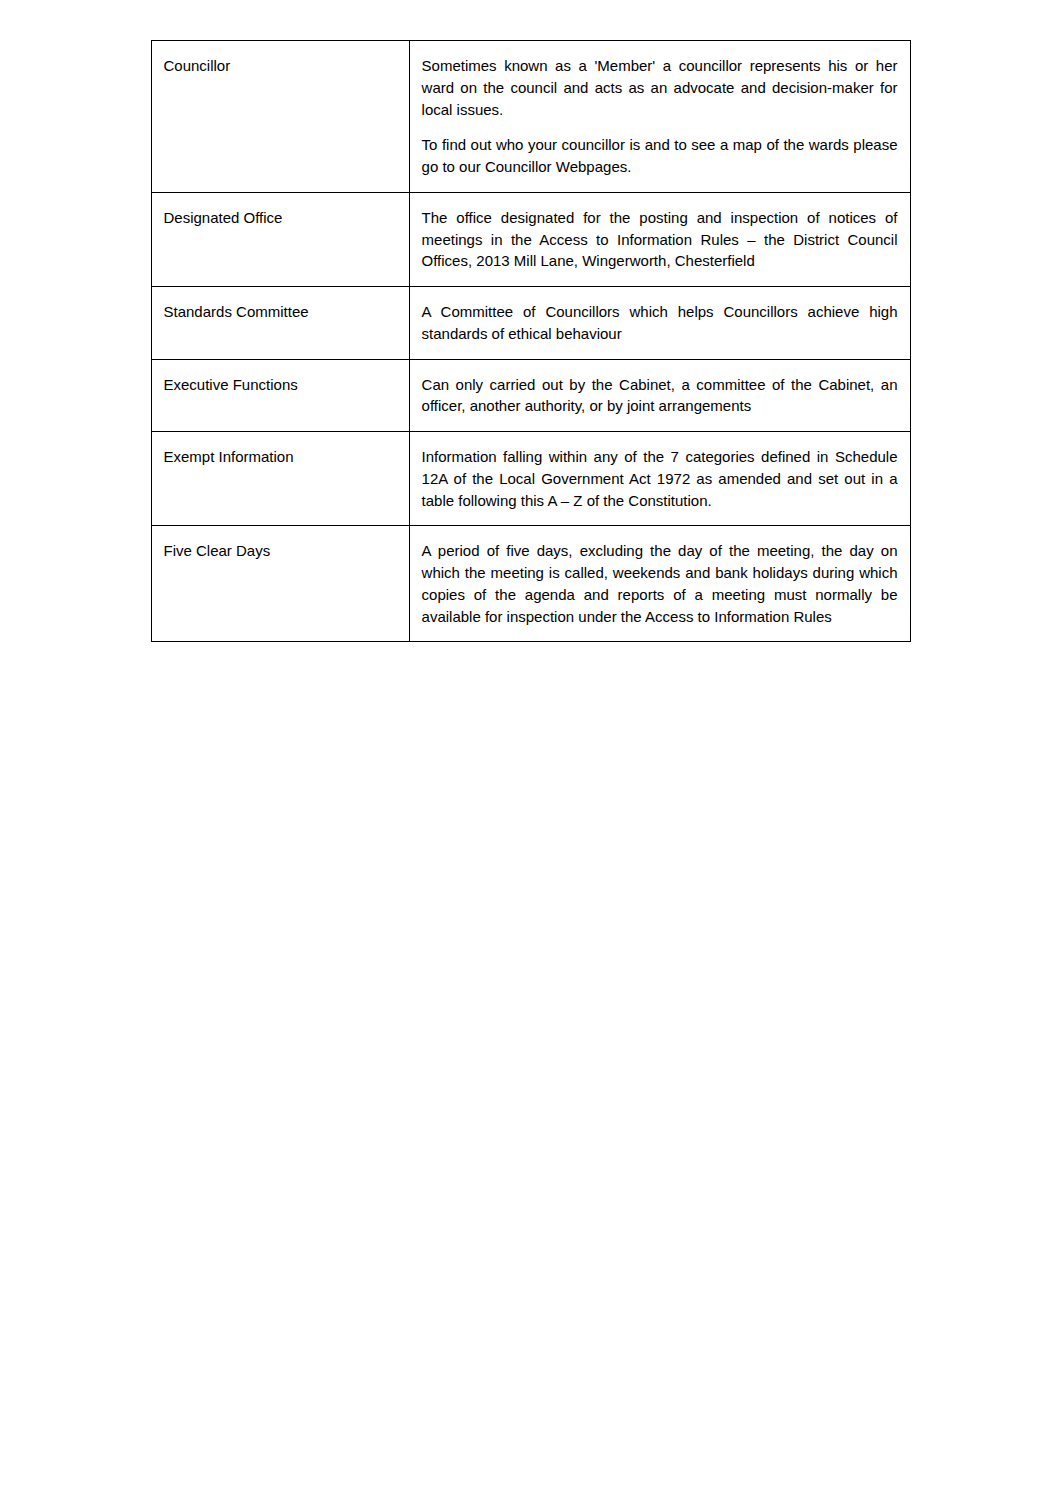| Councillor | Sometimes known as a 'Member' a councillor represents his or her ward on the council and acts as an advocate and decision-maker for local issues. To find out who your councillor is and to see a map of the wards please go to our Councillor Webpages. |
| Designated Office | The office designated for the posting and inspection of notices of meetings in the Access to Information Rules – the District Council Offices, 2013 Mill Lane, Wingerworth, Chesterfield |
| Standards Committee | A Committee of Councillors which helps Councillors achieve high standards of ethical behaviour |
| Executive Functions | Can only carried out by the Cabinet, a committee of the Cabinet, an officer, another authority, or by joint arrangements |
| Exempt Information | Information falling within any of the 7 categories defined in Schedule 12A of the Local Government Act 1972 as amended and set out in a table following this A – Z of the Constitution. |
| Five Clear Days | A period of five days, excluding the day of the meeting, the day on which the meeting is called, weekends and bank holidays during which copies of the agenda and reports of a meeting must normally be available for inspection under the Access to Information Rules |